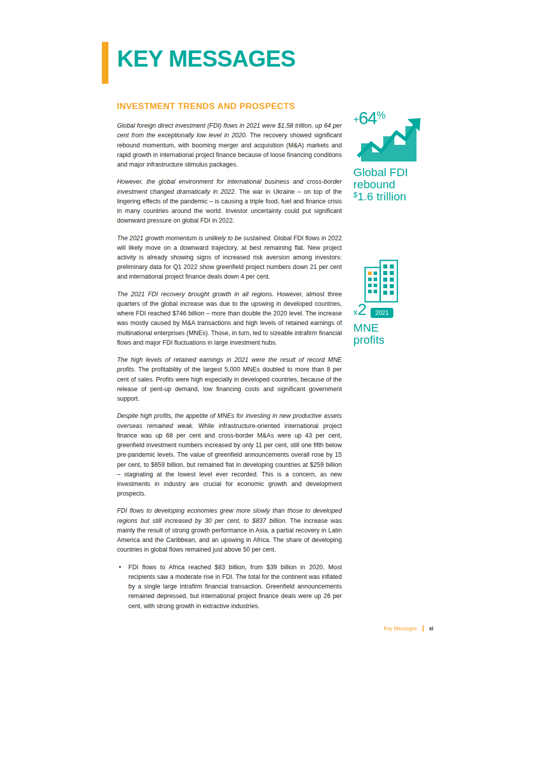KEY MESSAGES
INVESTMENT TRENDS AND PROSPECTS
Global foreign direct investment (FDI) flows in 2021 were $1.58 trillion, up 64 per cent from the exceptionally low level in 2020. The recovery showed significant rebound momentum, with booming merger and acquisition (M&A) markets and rapid growth in international project finance because of loose financing conditions and major infrastructure stimulus packages.
However, the global environment for international business and cross-border investment changed dramatically in 2022. The war in Ukraine – on top of the lingering effects of the pandemic – is causing a triple food, fuel and finance crisis in many countries around the world. Investor uncertainty could put significant downward pressure on global FDI in 2022.
The 2021 growth momentum is unlikely to be sustained. Global FDI flows in 2022 will likely move on a downward trajectory, at best remaining flat. New project activity is already showing signs of increased risk aversion among investors: preliminary data for Q1 2022 show greenfield project numbers down 21 per cent and international project finance deals down 4 per cent.
The 2021 FDI recovery brought growth in all regions. However, almost three quarters of the global increase was due to the upswing in developed countries, where FDI reached $746 billion – more than double the 2020 level. The increase was mostly caused by M&A transactions and high levels of retained earnings of multinational enterprises (MNEs). Those, in turn, led to sizeable intrafirm financial flows and major FDI fluctuations in large investment hubs.
The high levels of retained earnings in 2021 were the result of record MNE profits. The profitability of the largest 5,000 MNEs doubled to more than 8 per cent of sales. Profits were high especially in developed countries, because of the release of pent-up demand, low financing costs and significant government support.
Despite high profits, the appetite of MNEs for investing in new productive assets overseas remained weak. While infrastructure-oriented international project finance was up 68 per cent and cross-border M&As were up 43 per cent, greenfield investment numbers increased by only 11 per cent, still one fifth below pre-pandemic levels. The value of greenfield announcements overall rose by 15 per cent, to $659 billion, but remained flat in developing countries at $259 billion – stagnating at the lowest level ever recorded. This is a concern, as new investments in industry are crucial for economic growth and development prospects.
FDI flows to developing economies grew more slowly than those to developed regions but still increased by 30 per cent, to $837 billion. The increase was mainly the result of strong growth performance in Asia, a partial recovery in Latin America and the Caribbean, and an upswing in Africa. The share of developing countries in global flows remained just above 50 per cent.
FDI flows to Africa reached $83 billion, from $39 billion in 2020. Most recipients saw a moderate rise in FDI. The total for the continent was inflated by a single large intrafirm financial transaction. Greenfield announcements remained depressed, but international project finance deals were up 26 per cent, with strong growth in extractive industries.
+64%
Global FDI rebound $1.6 trillion
x2 2021
MNE profits
Key Messages xi